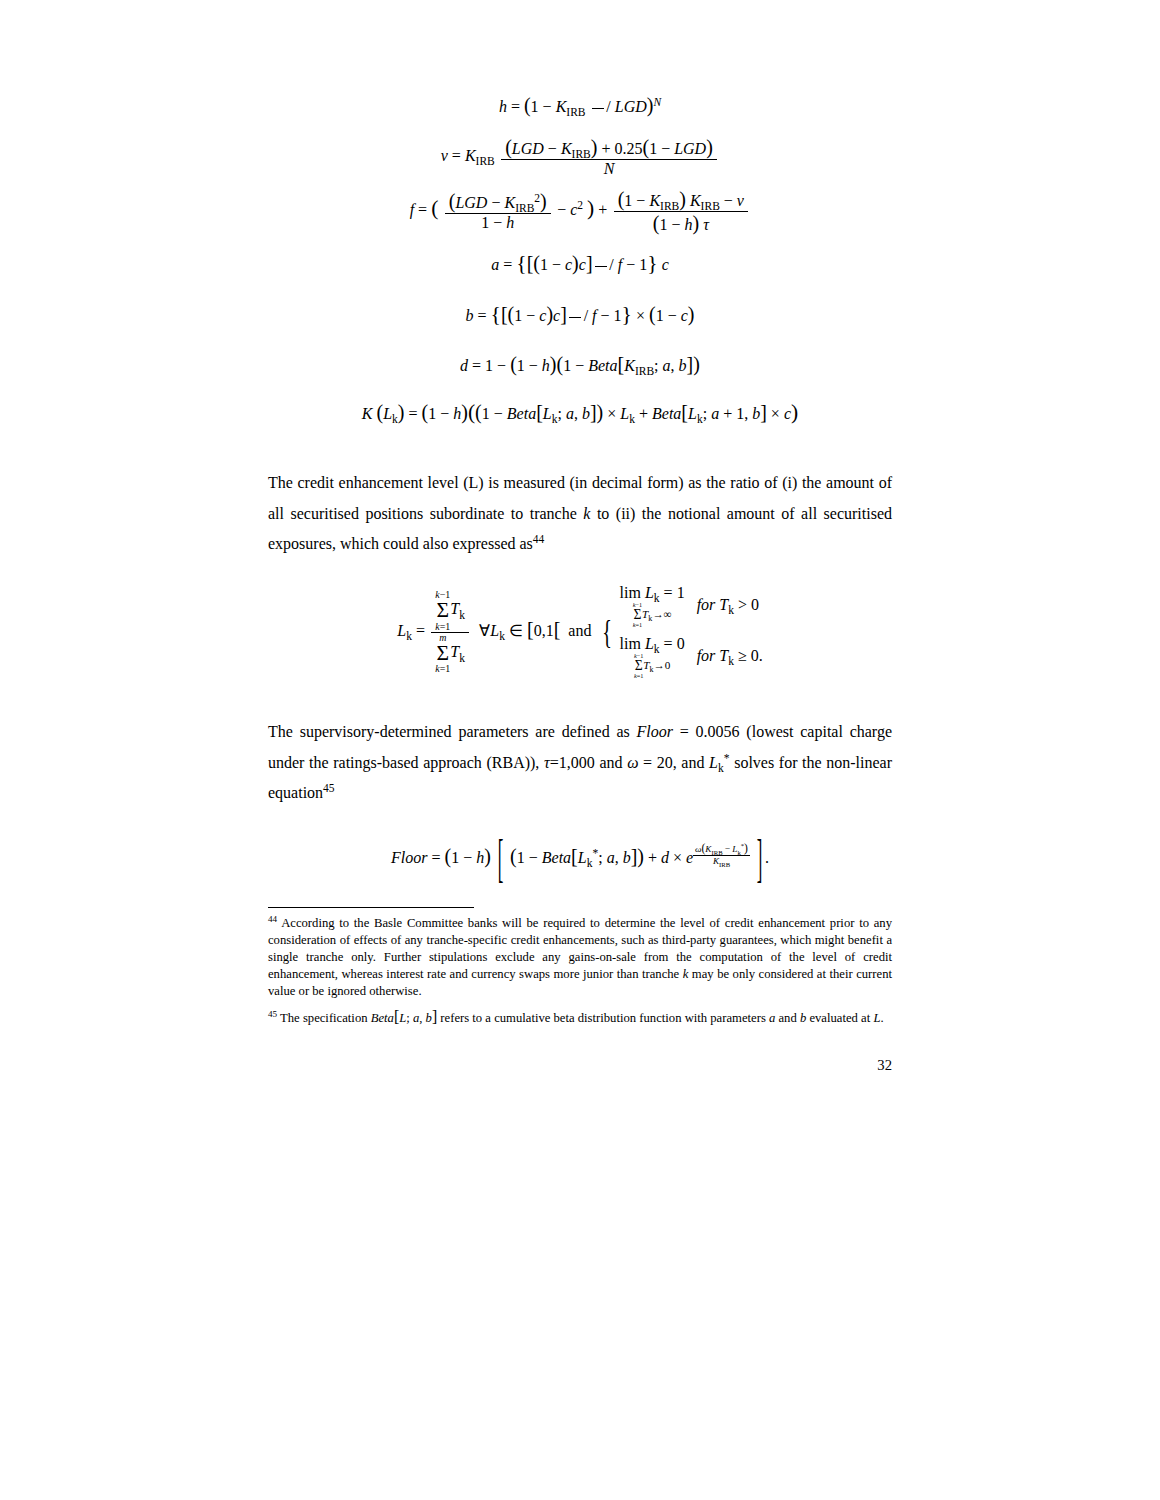h = (1 − KIRB / LGD) N
v = KIRB (LGD − KIRB) + 0.25(1 − LGD) N
f = ( (LGD − KIRB 2) 1 − h − c 2 ) + (1 − KIRB) KIRB − v (1 − h) τ
a = {[(1 − c) c] / f − 1} c
b = {[(1 − c) c] / f − 1} × (1 − c)
d = 1 − (1 − h)(1 − Beta[KIRB; a, b])
K (Lk) = (1 − h)((1 − Beta[Lk; a, b]) × Lk + Beta[Lk; a + 1, b] × c)
The credit enhancement level (L) is measured (in decimal form) as the ratio of (i) the amount of all securitised positions subordinate to tranche k to (ii) the notional amount of all securitised exposures, which could also expressed as44
Lk = k−1 Σk=1 Tk mΣk=1 Tk ∀Lk ∈ [0,1[ and { lim Lk = 1 k−1 Σk=1 Tk→∞ for T k > 0 lim Lk = 0 k−1 Σk=1 Tk→0 for T k ≥ 0.
The supervisory-determined parameters are defined as Floor = 0.0056 (lowest capital charge under the ratings-based approach (RBA)), τ=1,000 and ω = 20, and Lk* solves for the non-linear equation45
Floor = (1 − h) [ (1 − Beta[Lk*; a, b]) + d × eω(KIRB − Lk*) KIRB ].
44 According to the Basle Committee banks will be required to determine the level of credit enhancement prior to any consideration of effects of any tranche-specific credit enhancements, such as third-party guarantees, which might benefit a single tranche only. Further stipulations exclude any gains-on-sale from the computation of the level of credit enhancement, whereas interest rate and currency swaps more junior than tranche k may be only considered at their current value or be ignored otherwise.
45 The specification Beta[L; a, b] refers to a cumulative beta distribution function with parameters a and b evaluated at L.
32